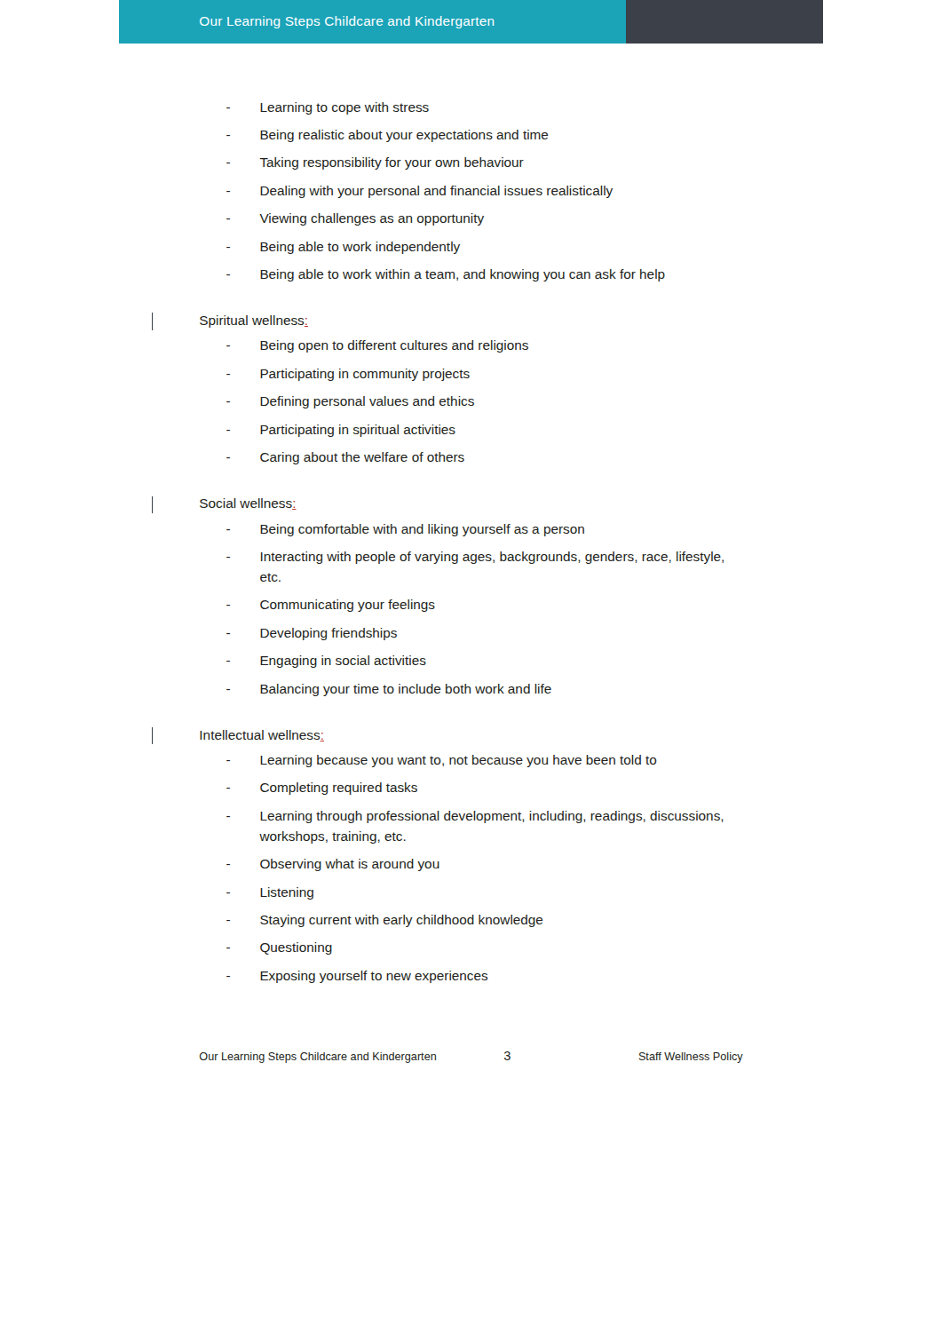Our Learning Steps Childcare and Kindergarten
Learning to cope with stress
Being realistic about your expectations and time
Taking responsibility for your own behaviour
Dealing with your personal and financial issues realistically
Viewing challenges as an opportunity
Being able to work independently
Being able to work within a team, and knowing you can ask for help
Spiritual wellness:
Being open to different cultures and religions
Participating in community projects
Defining personal values and ethics
Participating in spiritual activities
Caring about the welfare of others
Social wellness:
Being comfortable with and liking yourself as a person
Interacting with people of varying ages, backgrounds, genders, race, lifestyle, etc.
Communicating your feelings
Developing friendships
Engaging in social activities
Balancing your time to include both work and life
Intellectual wellness:
Learning because you want to, not because you have been told to
Completing required tasks
Learning through professional development, including, readings, discussions, workshops, training, etc.
Observing what is around you
Listening
Staying current with early childhood knowledge
Questioning
Exposing yourself to new experiences
Our Learning Steps Childcare and Kindergarten
3
Staff Wellness Policy